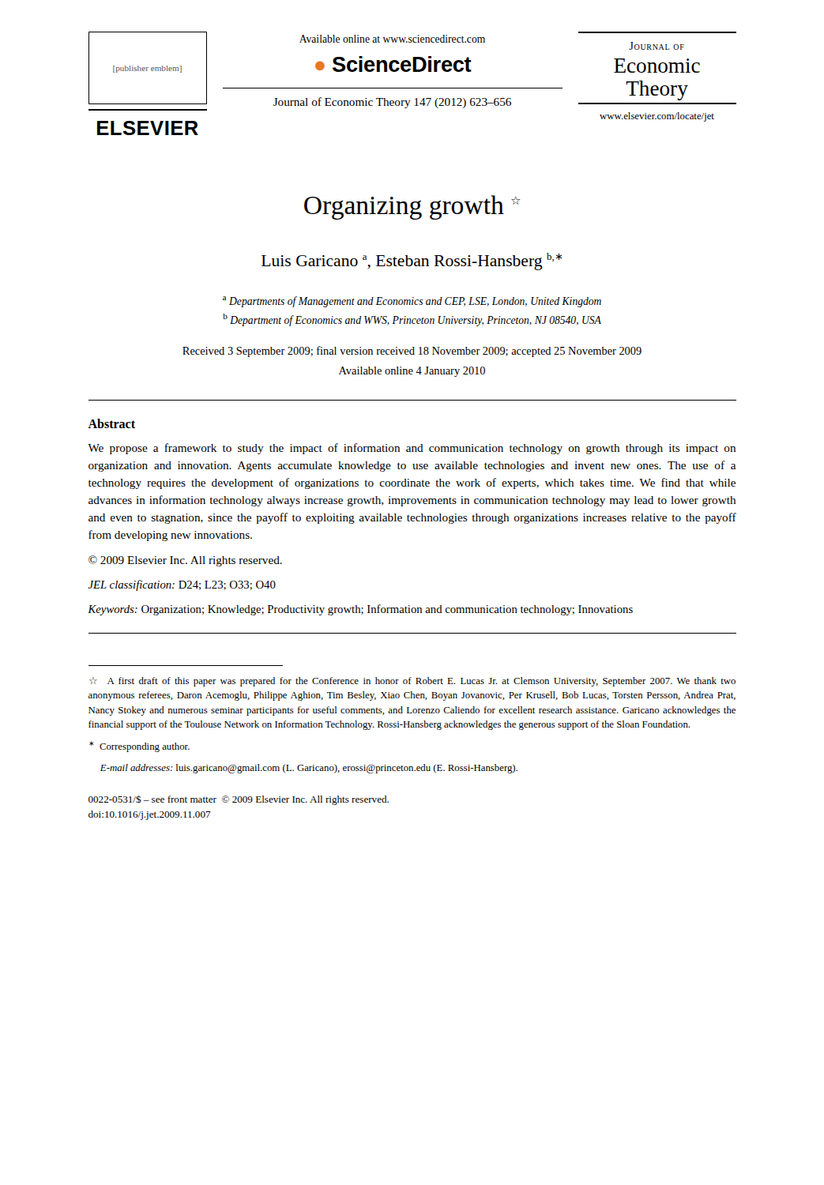[publisher emblem]
ELSEVIER
Available online at www.sciencedirect.com
● ScienceDirect
Journal of Economic Theory 147 (2012) 623–656
Journal of Economic Theory
www.elsevier.com/locate/jet
Organizing growth ☆
Luis Garicano a, Esteban Rossi-Hansberg b,∗
a Departments of Management and Economics and CEP, LSE, London, United Kingdom
b Department of Economics and WWS, Princeton University, Princeton, NJ 08540, USA
Received 3 September 2009; final version received 18 November 2009; accepted 25 November 2009
Available online 4 January 2010
Abstract
We propose a framework to study the impact of information and communication technology on growth through its impact on organization and innovation. Agents accumulate knowledge to use available technologies and invent new ones. The use of a technology requires the development of organizations to coordinate the work of experts, which takes time. We find that while advances in information technology always increase growth, improvements in communication technology may lead to lower growth and even to stagnation, since the payoff to exploiting available technologies through organizations increases relative to the payoff from developing new innovations.
© 2009 Elsevier Inc. All rights reserved.
JEL classification: D24; L23; O33; O40
Keywords: Organization; Knowledge; Productivity growth; Information and communication technology; Innovations
☆ A first draft of this paper was prepared for the Conference in honor of Robert E. Lucas Jr. at Clemson University, September 2007. We thank two anonymous referees, Daron Acemoglu, Philippe Aghion, Tim Besley, Xiao Chen, Boyan Jovanovic, Per Krusell, Bob Lucas, Torsten Persson, Andrea Prat, Nancy Stokey and numerous seminar participants for useful comments, and Lorenzo Caliendo for excellent research assistance. Garicano acknowledges the financial support of the Toulouse Network on Information Technology. Rossi-Hansberg acknowledges the generous support of the Sloan Foundation.
∗ Corresponding author.
E-mail addresses: luis.garicano@gmail.com (L. Garicano), erossi@princeton.edu (E. Rossi-Hansberg).
0022-0531/$ – see front matter © 2009 Elsevier Inc. All rights reserved.
doi:10.1016/j.jet.2009.11.007